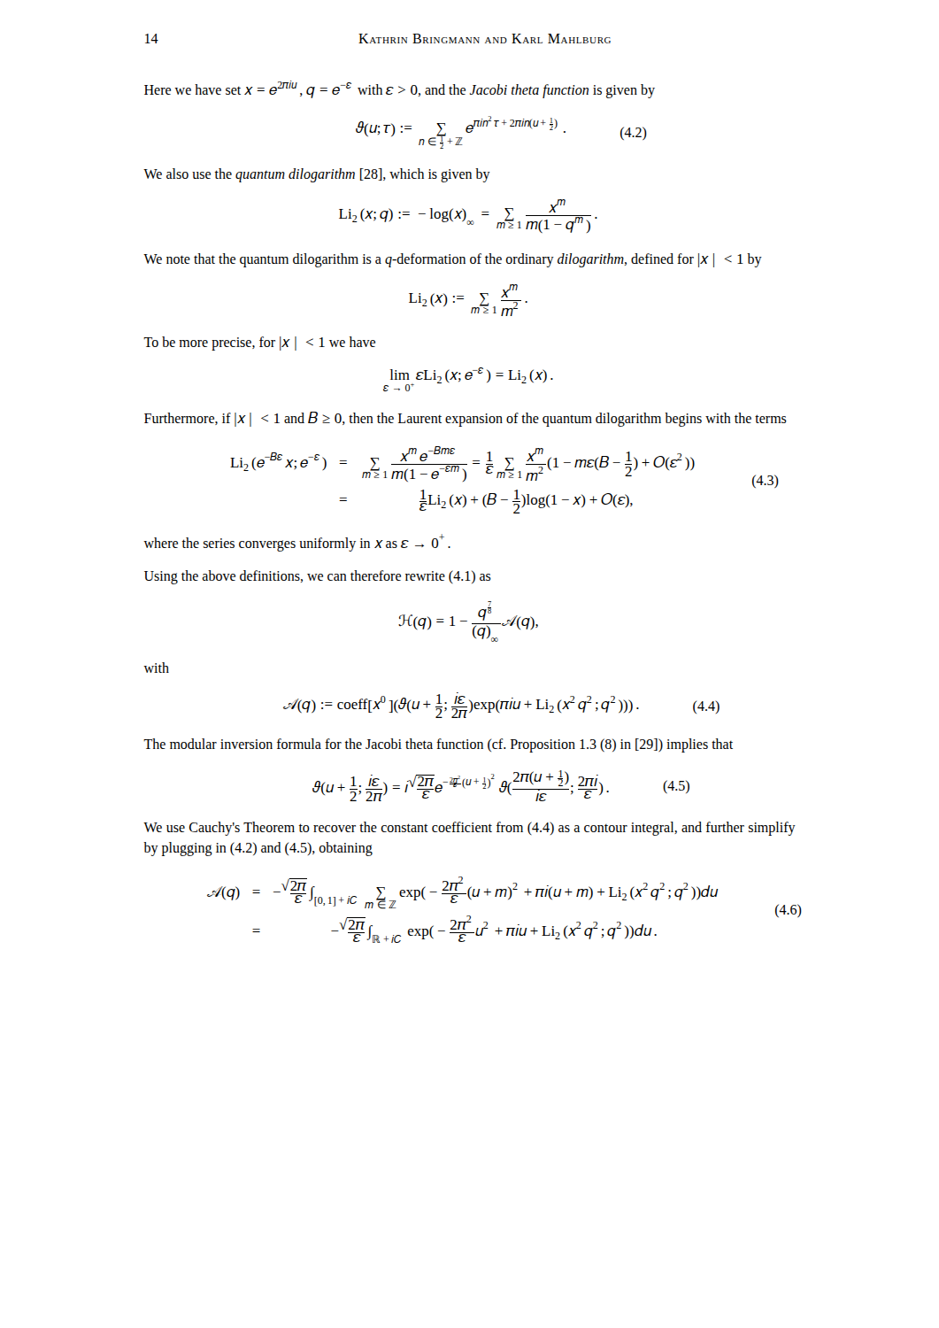14 Kathrin Bringmann and Karl Mahlburg
Here we have set x=e2πiu, q=e−ε with ε>0, and the Jacobi theta function is given by
ϑ(u;τ) := ∑ n∈12+ℤ e πin2τ+2πin(u+12) .
(4.2)
We also use the quantum dilogarithm [28], which is given by
Li2(x;q) := −log(x)∞ = ∑m≥1 xm m(1−qm) .
We note that the quantum dilogarithm is a q-deformation of the ordinary dilogarithm, defined for |x|<1 by
Li2(x) := ∑m≥1 xmm2 .
To be more precise, for |x|<1 we have
lim ε→0+ ε Li2 (x;e−ε) = Li2(x) .
Furthermore, if |x|<1 and B≥0, then the Laurent expansion of the quantum dilogarithm begins with the terms
Li2 (e−Bεx;e−ε) = ∑m≥1 xme−Bmε m(1−e−εm) = 1ε ∑m≥1 xmm2 (1−mε(B−12)+O(ε2)) = 1ε Li2(x) + (B−12) log(1−x) +O(ε) ,
(4.3)
where the series converges uniformly in x as ε→0+.
Using the above definitions, we can therefore rewrite (4.1) as
ℋ(q) = 1− q78 (q)∞ 𝒜(q) ,
with
𝒜(q) := coeff [x0] ( ϑ (u+12;iε2π) exp (πiu+Li2(x2q2;q2)) ) .
(4.4)
The modular inversion formula for the Jacobi theta function (cf. Proposition 1.3 (8) in [29]) implies that
ϑ (u+12;iε2π) = i 2πε e −2π2ε(u+12)2 ϑ ( 2π(u+12) iε ; 2πiε ) .
(4.5)
We use Cauchy's Theorem to recover the constant coefficient from (4.4) as a contour integral, and further simplify by plugging in (4.2) and (4.5), obtaining
𝒜(q) = − 2πε ∫[0,1]+iC ∑m∈ℤ exp ( −2π2ε (u+m)2 +πi(u+m) +Li2(x2q2;q2) ) du = − 2πε ∫ℝ+iC exp ( −2π2ε u2 +πiu +Li2(x2q2;q2) ) du .
(4.6)